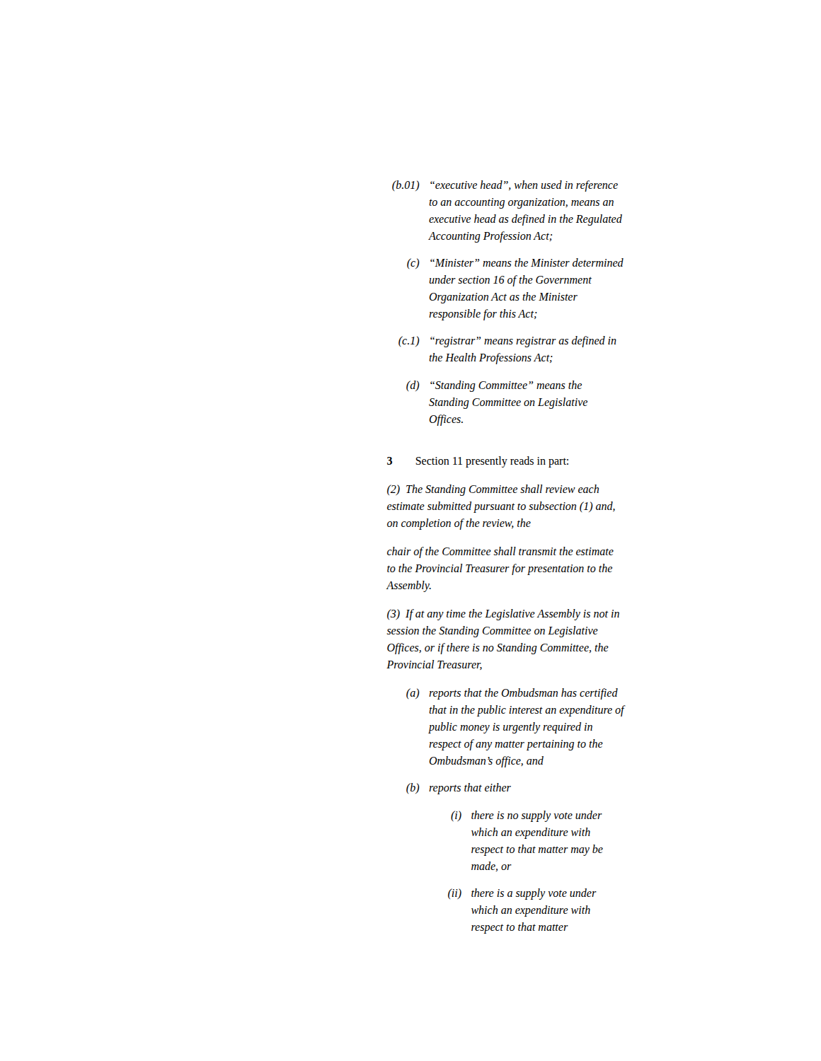(b.01) “executive head”, when used in reference to an accounting organization, means an executive head as defined in the Regulated Accounting Profession Act;
(c) “Minister” means the Minister determined under section 16 of the Government Organization Act as the Minister responsible for this Act;
(c.1) “registrar” means registrar as defined in the Health Professions Act;
(d) “Standing Committee” means the Standing Committee on Legislative Offices.
3 Section 11 presently reads in part:
(2) The Standing Committee shall review each estimate submitted pursuant to subsection (1) and, on completion of the review, the
chair of the Committee shall transmit the estimate to the Provincial Treasurer for presentation to the Assembly.
(3) If at any time the Legislative Assembly is not in session the Standing Committee on Legislative Offices, or if there is no Standing Committee, the Provincial Treasurer,
(a) reports that the Ombudsman has certified that in the public interest an expenditure of public money is urgently required in respect of any matter pertaining to the Ombudsman’s office, and
(b) reports that either
(i) there is no supply vote under which an expenditure with respect to that matter may be made, or
(ii) there is a supply vote under which an expenditure with respect to that matter